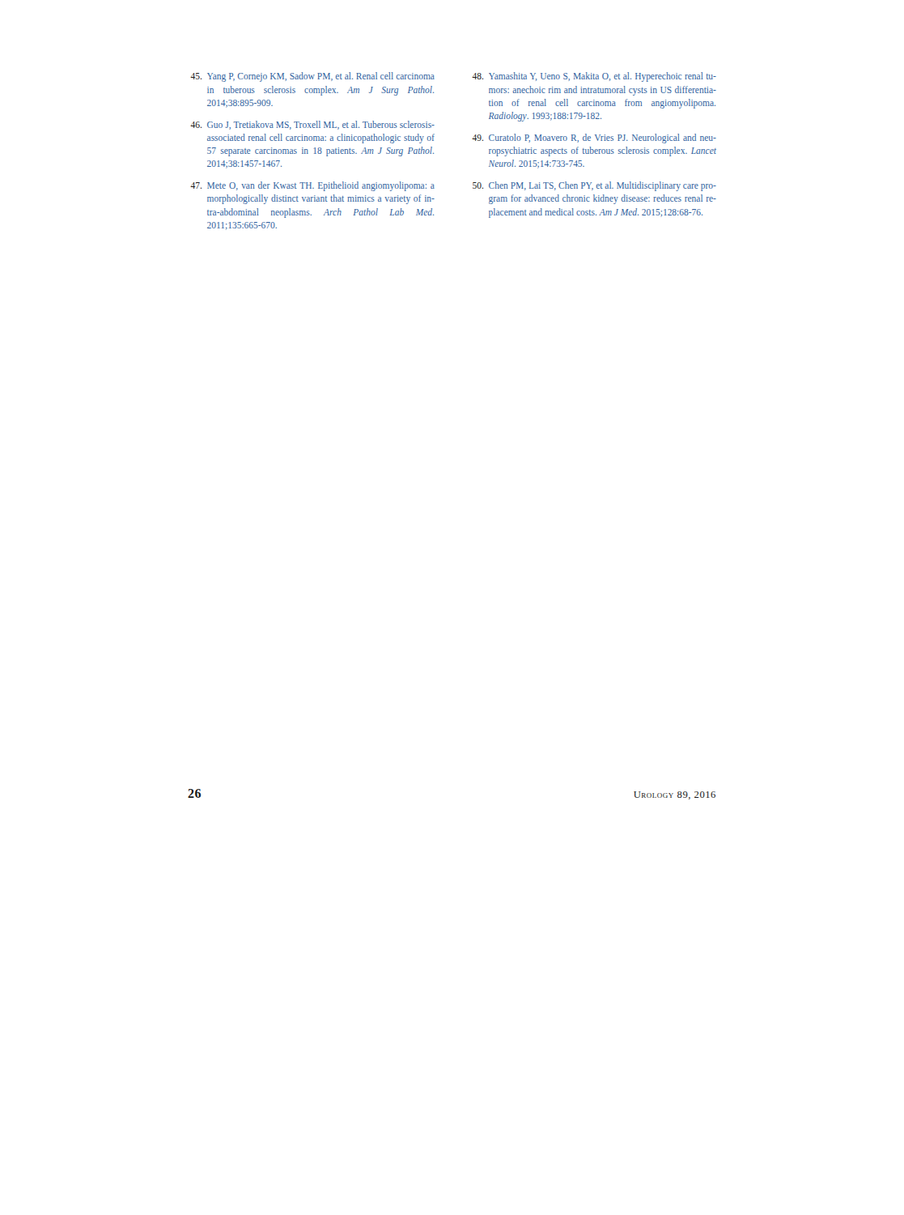45. Yang P, Cornejo KM, Sadow PM, et al. Renal cell carcinoma in tuberous sclerosis complex. Am J Surg Pathol. 2014;38:895-909.
46. Guo J, Tretiakova MS, Troxell ML, et al. Tuberous sclerosis-associated renal cell carcinoma: a clinicopathologic study of 57 separate carcinomas in 18 patients. Am J Surg Pathol. 2014;38:1457-1467.
47. Mete O, van der Kwast TH. Epithelioid angiomyolipoma: a morphologically distinct variant that mimics a variety of intra-abdominal neoplasms. Arch Pathol Lab Med. 2011;135:665-670.
48. Yamashita Y, Ueno S, Makita O, et al. Hyperechoic renal tumors: anechoic rim and intratumoral cysts in US differentiation of renal cell carcinoma from angiomyolipoma. Radiology. 1993;188:179-182.
49. Curatolo P, Moavero R, de Vries PJ. Neurological and neuropsychiatric aspects of tuberous sclerosis complex. Lancet Neurol. 2015;14:733-745.
50. Chen PM, Lai TS, Chen PY, et al. Multidisciplinary care program for advanced chronic kidney disease: reduces renal replacement and medical costs. Am J Med. 2015;128:68-76.
26
Urology 89, 2016